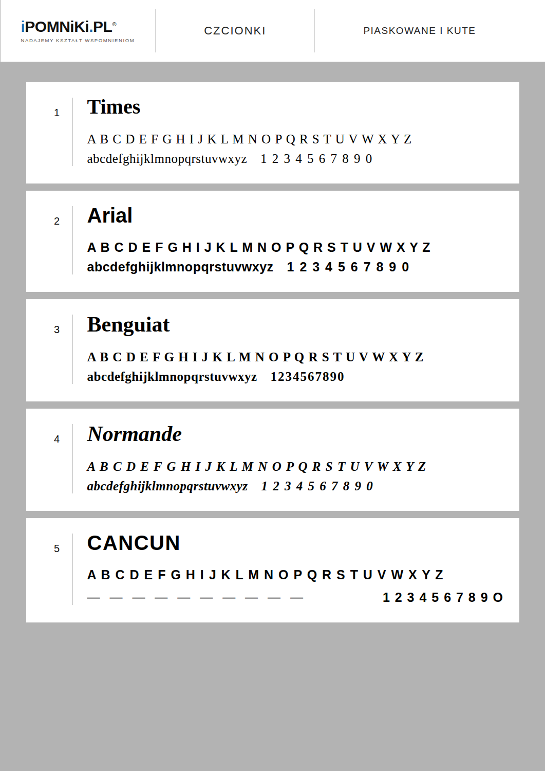iPOMNiKi. PL®
NADAJEMY KSZTAŁT WSPOMNIENIOM
CZCIONKI
PIASKOWANE I KUTE
1
Times
A B C D E F G H I J K L M N O P Q R S T U V W X Y Z
abcdefghijklmnopqrstuvwxyz 1 2 3 4 5 6 7 8 9 0
2
Arial
A B C D E F G H I J K L M N O P Q R S T U V W X Y Z
abcdefghijklmnopqrstuvwxyz 1 2 3 4 5 6 7 8 9 0
3
Benguiat
A B C D E F G H I J K L M N O P Q R S T U V W X Y Z
abcdefghijklmnopqrstuvwxyz 1234567890
4
Normande
A B C D E F G H I J K L M N O P Q R S T U V W X Y Z
abcdefghijklmnopqrstuvwxyz 1 2 3 4 5 6 7 8 9 0
5
CANCUN
A B C D E F G H I J K L M N O P Q R S T U V W X Y Z
— — — — — — — — — — 1 2 3 4 5 6 7 8 9 O